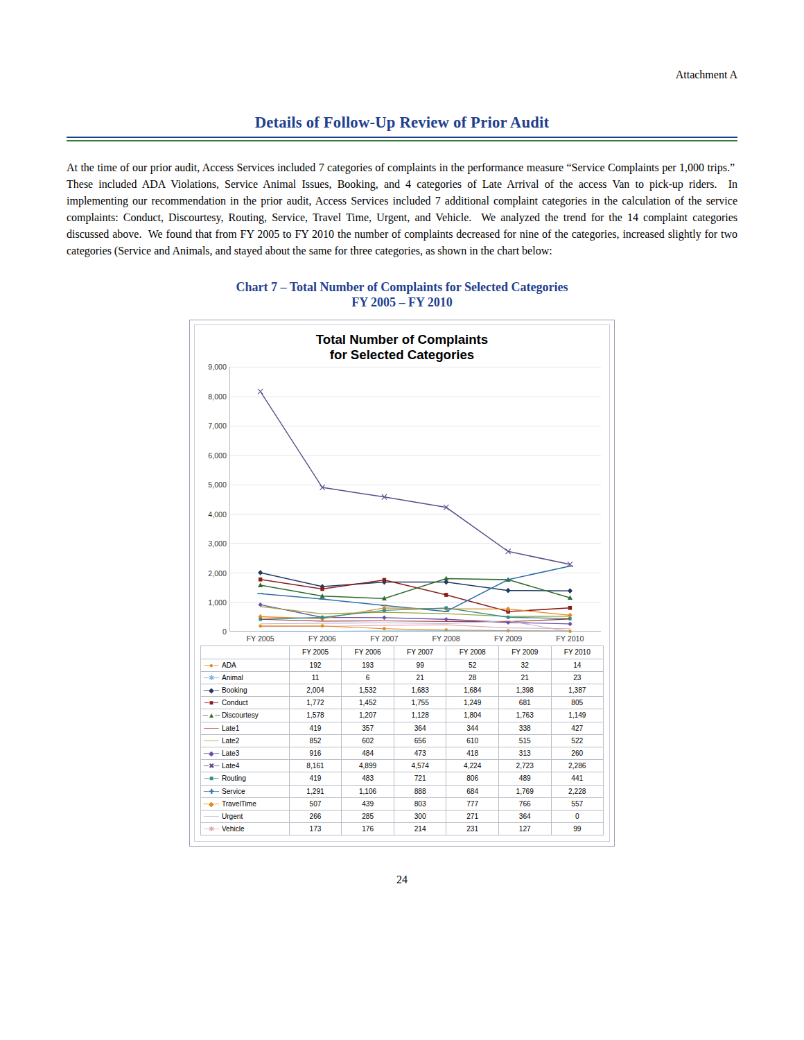Attachment A
Details of Follow-Up Review of Prior Audit
At the time of our prior audit, Access Services included 7 categories of complaints in the performance measure “Service Complaints per 1,000 trips.” These included ADA Violations, Service Animal Issues, Booking, and 4 categories of Late Arrival of the access Van to pick-up riders. In implementing our recommendation in the prior audit, Access Services included 7 additional complaint categories in the calculation of the service complaints: Conduct, Discourtesy, Routing, Service, Travel Time, Urgent, and Vehicle. We analyzed the trend for the 14 complaint categories discussed above. We found that from FY 2005 to FY 2010 the number of complaints decreased for nine of the categories, increased slightly for two categories (Service and Animals, and stayed about the same for three categories, as shown in the chart below:
Chart 7 – Total Number of Complaints for Selected Categories
FY 2005 – FY 2010
Total Number of Complaints
for Selected Categories
9,000 8,000 7,000 6,000 5,000 4,000 3,000 2,000 1,000 0
FY 2005 FY 2006 FY 2007 FY 2008 FY 2009 FY 2010
| | FY 2005 | FY 2006 | FY 2007 | FY 2008 | FY 2009 | FY 2010 |
| --- | --- | --- | --- | --- | --- | --- |
| ─●─ ADA | 192 | 193 | 99 | 52 | 32 | 14 |
| ─✱─ Animal | 11 | 6 | 21 | 28 | 21 | 23 |
| ─◆─ Booking | 2,004 | 1,532 | 1,683 | 1,684 | 1,398 | 1,387 |
| ─■─ Conduct | 1,772 | 1,452 | 1,755 | 1,249 | 681 | 805 |
| ─▲─ Discourtesy | 1,578 | 1,207 | 1,128 | 1,804 | 1,763 | 1,149 |
| ─── Late1 | 419 | 357 | 364 | 344 | 338 | 427 |
| ─── Late2 | 852 | 602 | 656 | 610 | 515 | 522 |
| ─◆─ Late3 | 916 | 484 | 473 | 418 | 313 | 260 |
| ─✖─ Late4 | 8,161 | 4,899 | 4,574 | 4,224 | 2,723 | 2,286 |
| ─■─ Routing | 419 | 483 | 721 | 806 | 489 | 441 |
| ─✚─ Service | 1,291 | 1,106 | 888 | 684 | 1,769 | 2,228 |
| ─◆─ TravelTime | 507 | 439 | 803 | 777 | 766 | 557 |
| ─── Urgent | 266 | 285 | 300 | 271 | 364 | 0 |
| ─✱─ Vehicle | 173 | 176 | 214 | 231 | 127 | 99 |
24